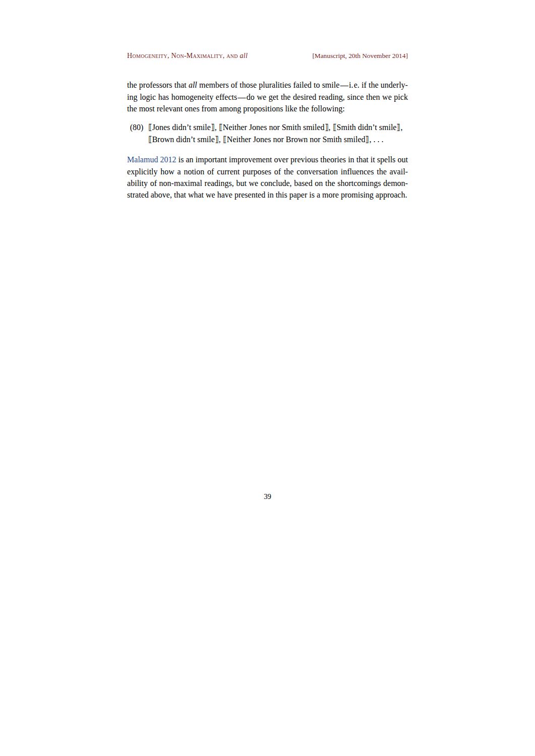Homogeneity, Non-Maximality, and all [Manuscript, 20th November 2014]
the professors that all members of those pluralities failed to smile — i. e. if the underlying logic has homogeneity effects — do we get the desired reading, since then we pick the most relevant ones from among propositions like the following:
(80)
⟦Jones didn’t smile⟧, ⟦Neither Jones nor Smith smiled⟧, ⟦Smith didn’t smile⟧, ⟦Brown didn’t smile⟧, ⟦Neither Jones nor Brown nor Smith smiled⟧, . . .
Malamud 2012 is an important improvement over previous theories in that it spells out explicitly how a notion of current purposes of the conversation influences the availability of non-maximal readings, but we conclude, based on the shortcomings demonstrated above, that what we have presented in this paper is a more promising approach.
39